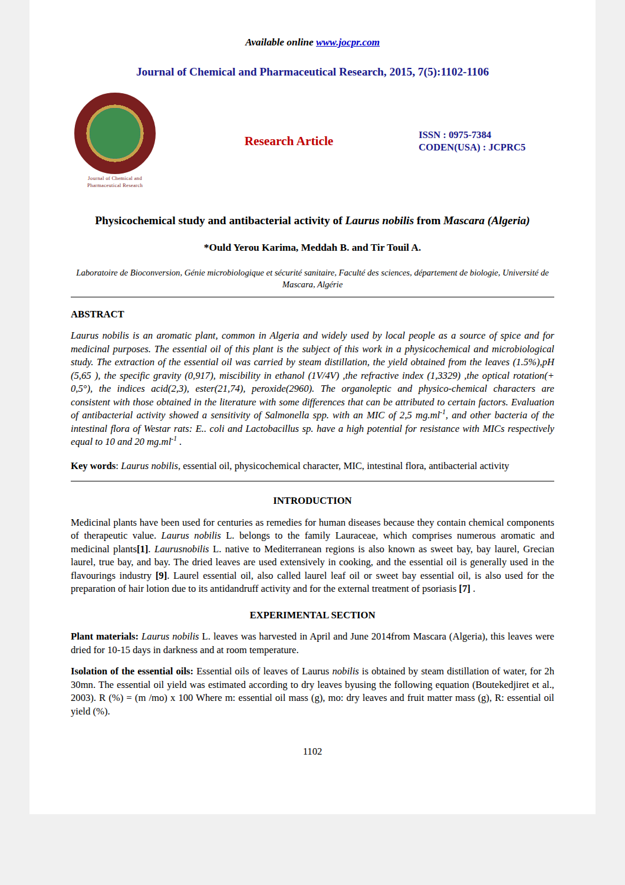Available online www.jocpr.com
Journal of Chemical and Pharmaceutical Research, 2015, 7(5):1102-1106
Journal of Chemical and Pharmaceutical Research
Research Article
ISSN : 0975-7384
CODEN(USA) : JCPRC5
Physicochemical study and antibacterial activity of Laurus nobilis from Mascara (Algeria)
*Ould Yerou Karima, Meddah B. and Tir Touil A.
Laboratoire de Bioconversion, Génie microbiologique et sécurité sanitaire, Faculté des sciences, département de biologie, Université de Mascara, Algérie
ABSTRACT
Laurus nobilis is an aromatic plant, common in Algeria and widely used by local people as a source of spice and for medicinal purposes. The essential oil of this plant is the subject of this work in a physicochemical and microbiological study. The extraction of the essential oil was carried by steam distillation, the yield obtained from the leaves (1.5%),pH (5,65 ), the specific gravity (0,917), miscibility in ethanol (1V/4V) ,the refractive index (1,3329) ,the optical rotation(+ 0,5°), the indices acid(2,3), ester(21,74), peroxide(2960). The organoleptic and physico-chemical characters are consistent with those obtained in the literature with some differences that can be attributed to certain factors. Evaluation of antibacterial activity showed a sensitivity of Salmonella spp. with an MIC of 2,5 mg.ml-1, and other bacteria of the intestinal flora of Westar rats: E.. coli and Lactobacillus sp. have a high potential for resistance with MICs respectively equal to 10 and 20 mg.ml-1 .
Key words: Laurus nobilis, essential oil, physicochemical character, MIC, intestinal flora, antibacterial activity
INTRODUCTION
Medicinal plants have been used for centuries as remedies for human diseases because they contain chemical components of therapeutic value. Laurus nobilis L. belongs to the family Lauraceae, which comprises numerous aromatic and medicinal plants[1]. Laurusnobilis L. native to Mediterranean regions is also known as sweet bay, bay laurel, Grecian laurel, true bay, and bay. The dried leaves are used extensively in cooking, and the essential oil is generally used in the flavourings industry [9]. Laurel essential oil, also called laurel leaf oil or sweet bay essential oil, is also used for the preparation of hair lotion due to its antidandruff activity and for the external treatment of psoriasis [7] .
EXPERIMENTAL SECTION
Plant materials: Laurus nobilis L. leaves was harvested in April and June 2014from Mascara (Algeria), this leaves were dried for 10-15 days in darkness and at room temperature.
Isolation of the essential oils: Essential oils of leaves of Laurus nobilis is obtained by steam distillation of water, for 2h 30mn. The essential oil yield was estimated according to dry leaves byusing the following equation (Boutekedjiret et al., 2003). R (%) = (m /mo) x 100 Where m: essential oil mass (g), mo: dry leaves and fruit matter mass (g), R: essential oil yield (%).
1102